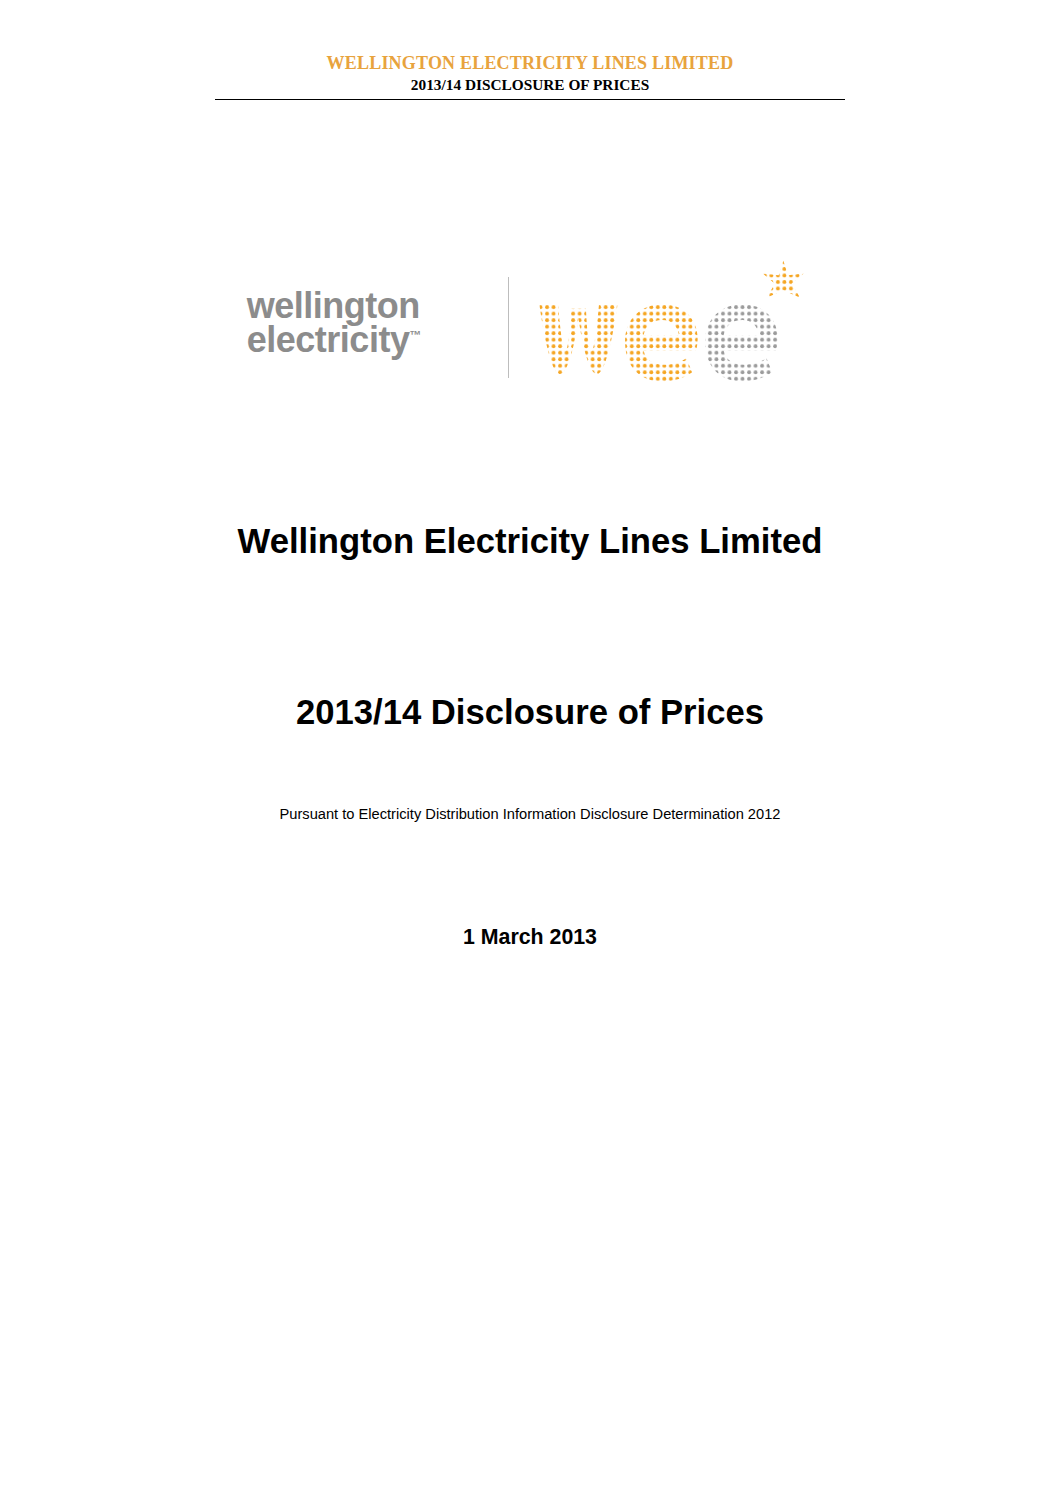WELLINGTON ELECTRICITY LINES LIMITED
2013/14 DISCLOSURE OF PRICES
wellington
electricity™
Wellington Electricity Lines Limited
2013/14 Disclosure of Prices
Pursuant to Electricity Distribution Information Disclosure Determination 2012
1 March 2013